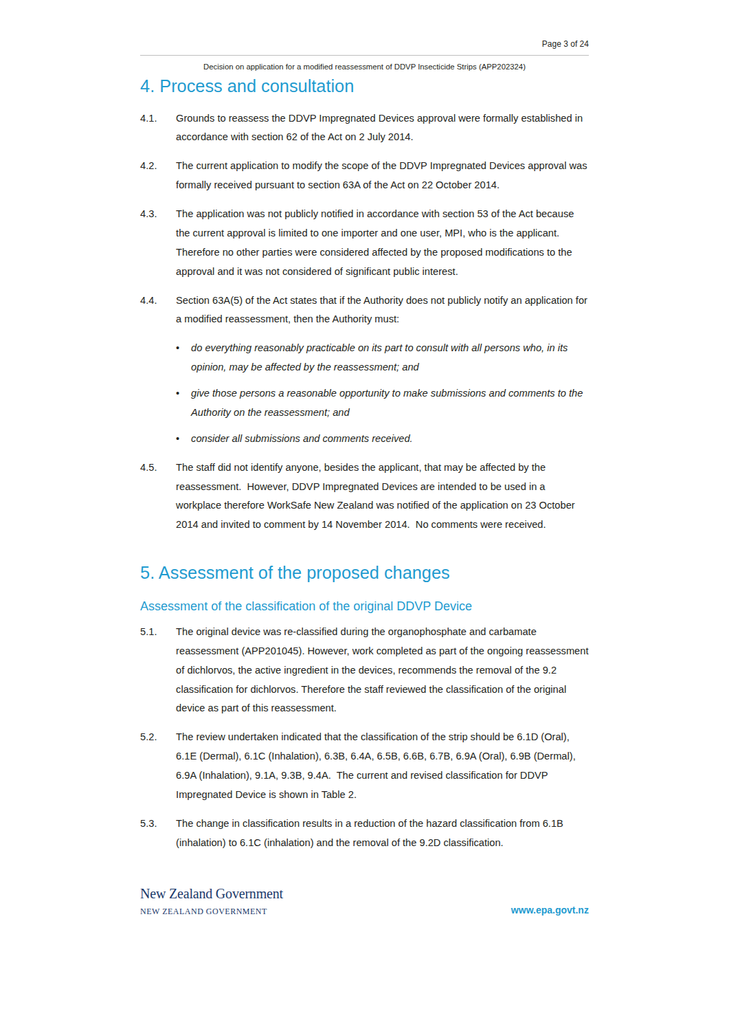Page 3 of 24
Decision on application for a modified reassessment of DDVP Insecticide Strips (APP202324)
4. Process and consultation
4.1.
Grounds to reassess the DDVP Impregnated Devices approval were formally established in accordance with section 62 of the Act on 2 July 2014.
4.2.
The current application to modify the scope of the DDVP Impregnated Devices approval was formally received pursuant to section 63A of the Act on 22 October 2014.
4.3.
The application was not publicly notified in accordance with section 53 of the Act because the current approval is limited to one importer and one user, MPI, who is the applicant. Therefore no other parties were considered affected by the proposed modifications to the approval and it was not considered of significant public interest.
4.4.
Section 63A(5) of the Act states that if the Authority does not publicly notify an application for a modified reassessment, then the Authority must:
do everything reasonably practicable on its part to consult with all persons who, in its opinion, may be affected by the reassessment; and
give those persons a reasonable opportunity to make submissions and comments to the Authority on the reassessment; and
consider all submissions and comments received.
4.5.
The staff did not identify anyone, besides the applicant, that may be affected by the reassessment. However, DDVP Impregnated Devices are intended to be used in a workplace therefore WorkSafe New Zealand was notified of the application on 23 October 2014 and invited to comment by 14 November 2014. No comments were received.
5. Assessment of the proposed changes
Assessment of the classification of the original DDVP Device
5.1.
The original device was re-classified during the organophosphate and carbamate reassessment (APP201045). However, work completed as part of the ongoing reassessment of dichlorvos, the active ingredient in the devices, recommends the removal of the 9.2 classification for dichlorvos. Therefore the staff reviewed the classification of the original device as part of this reassessment.
5.2.
The review undertaken indicated that the classification of the strip should be 6.1D (Oral), 6.1E (Dermal), 6.1C (Inhalation), 6.3B, 6.4A, 6.5B, 6.6B, 6.7B, 6.9A (Oral), 6.9B (Dermal), 6.9A (Inhalation), 9.1A, 9.3B, 9.4A. The current and revised classification for DDVP Impregnated Device is shown in Table 2.
5.3.
The change in classification results in a reduction of the hazard classification from 6.1B (inhalation) to 6.1C (inhalation) and the removal of the 9.2D classification.
New Zealand GovernmentNEW ZEALAND GOVERNMENT
www.epa.govt.nz